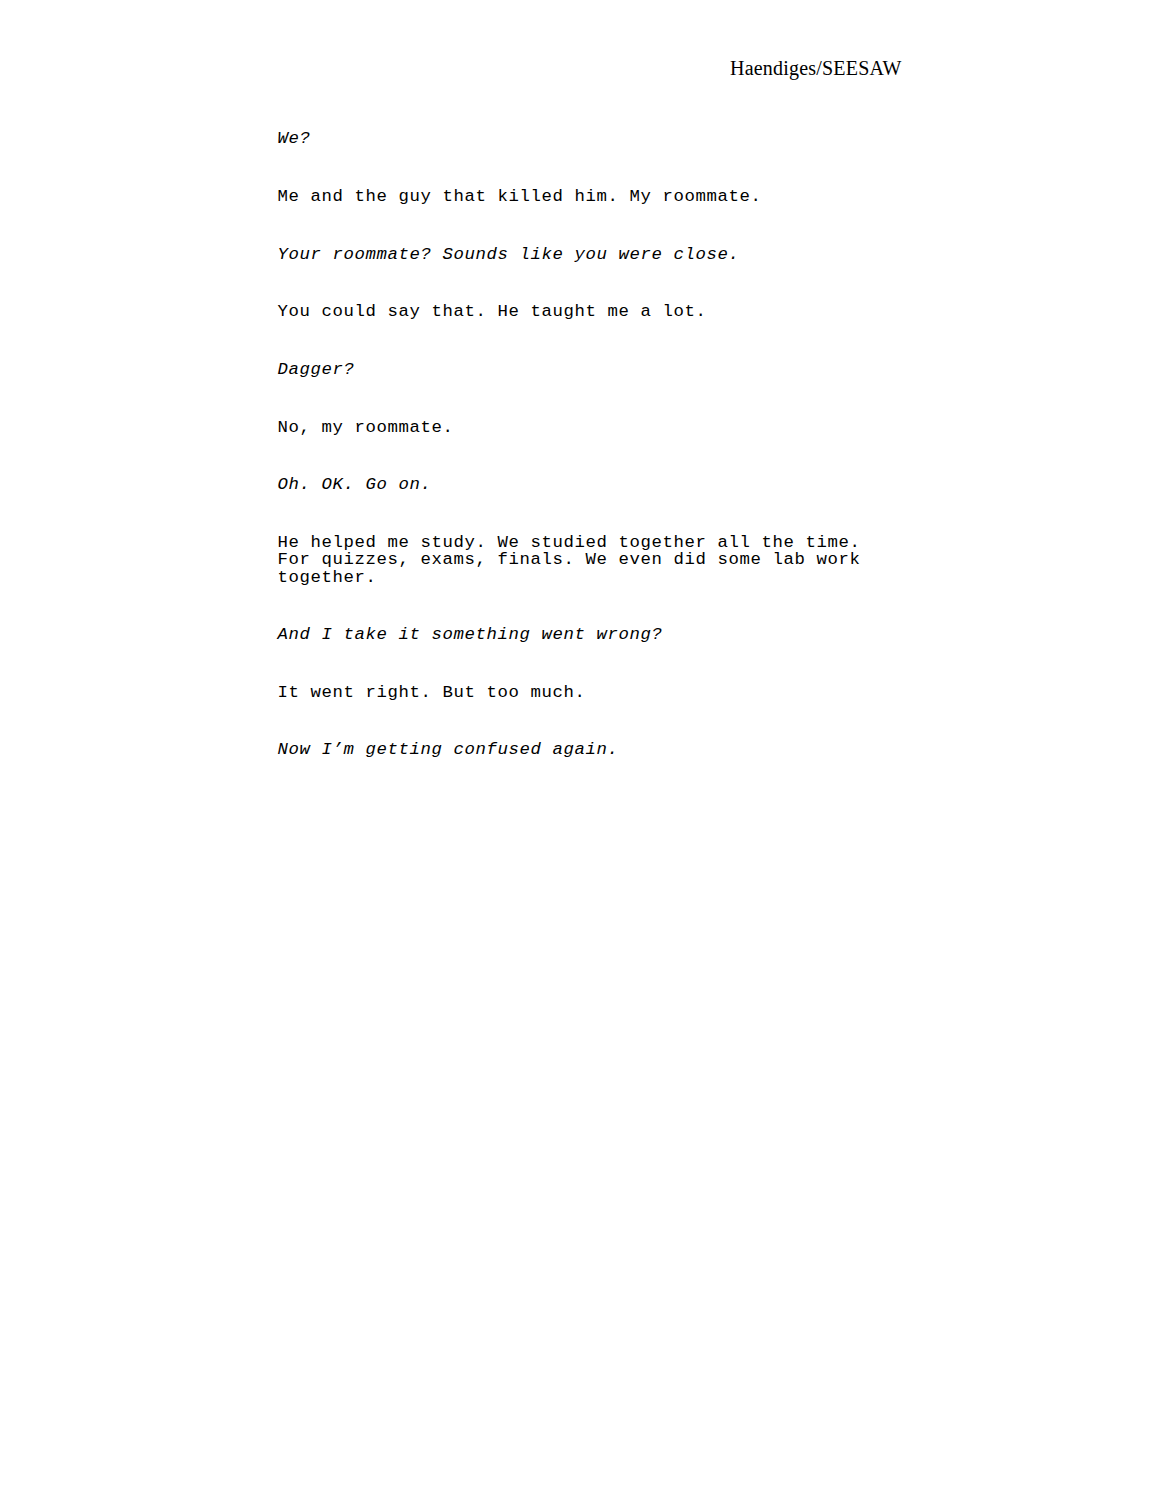Haendiges/SEESAW
We?
Me and the guy that killed him. My roommate.
Your roommate? Sounds like you were close.
You could say that. He taught me a lot.
Dagger?
No, my roommate.
Oh. OK. Go on.
He helped me study. We studied together all the time. For quizzes, exams, finals. We even did some lab work together.
And I take it something went wrong?
It went right. But too much.
Now I’m getting confused again.